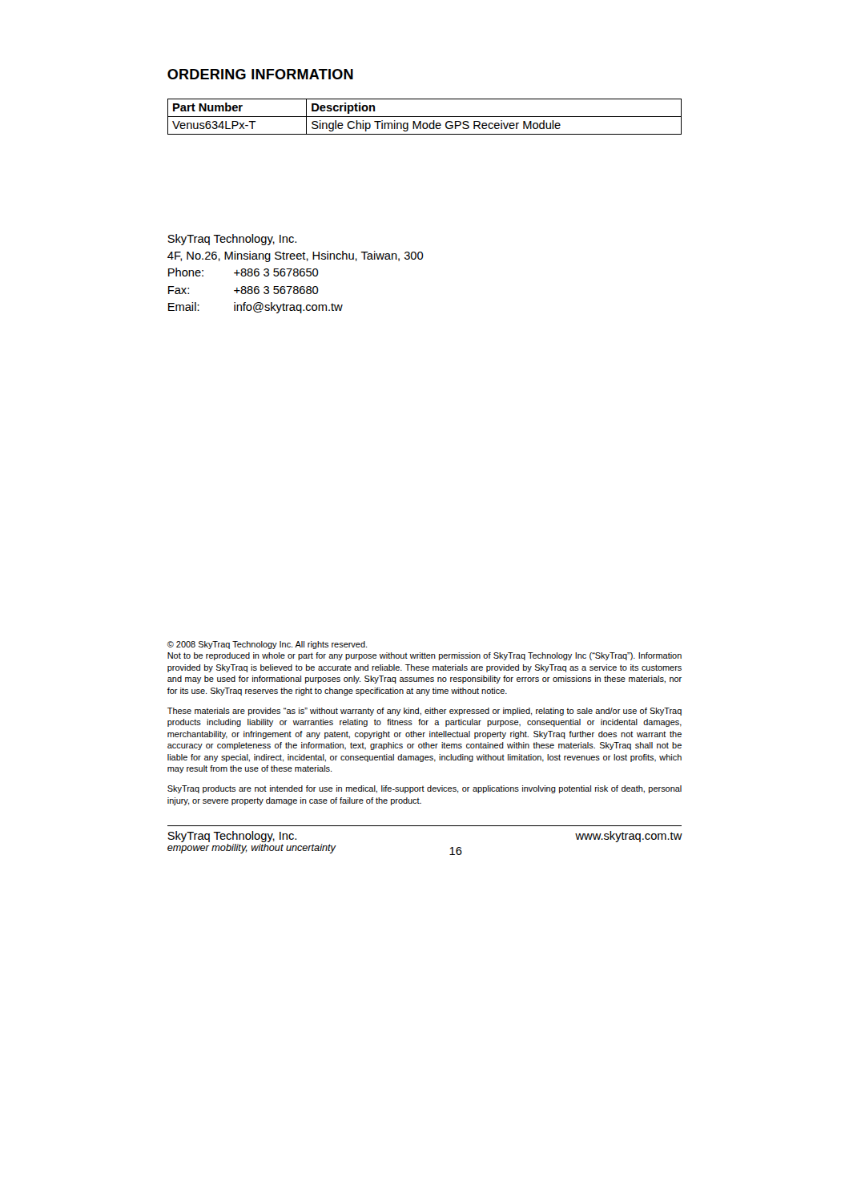ORDERING INFORMATION
| Part Number | Description |
| --- | --- |
| Venus634LPx-T | Single Chip Timing Mode GPS Receiver Module |
SkyTraq Technology, Inc.
4F, No.26, Minsiang Street, Hsinchu, Taiwan, 300
Phone:+886 3 5678650
Fax:+886 3 5678680
Email: info@skytraq.com.tw
© 2008 SkyTraq Technology Inc. All rights reserved.
Not to be reproduced in whole or part for any purpose without written permission of SkyTraq Technology Inc (“SkyTraq”). Information provided by SkyTraq is believed to be accurate and reliable. These materials are provided by SkyTraq as a service to its customers and may be used for informational purposes only. SkyTraq assumes no responsibility for errors or omissions in these materials, nor for its use. SkyTraq reserves the right to change specification at any time without notice.
These materials are provides “as is” without warranty of any kind, either expressed or implied, relating to sale and/or use of SkyTraq products including liability or warranties relating to fitness for a particular purpose, consequential or incidental damages, merchantability, or infringement of any patent, copyright or other intellectual property right. SkyTraq further does not warrant the accuracy or completeness of the information, text, graphics or other items contained within these materials. SkyTraq shall not be liable for any special, indirect, incidental, or consequential damages, including without limitation, lost revenues or lost profits, which may result from the use of these materials.
SkyTraq products are not intended for use in medical, life-support devices, or applications involving potential risk of death, personal injury, or severe property damage in case of failure of the product.
SkyTraq Technology, Inc.
empower mobility, without uncertainty
16
www.skytraq.com.tw